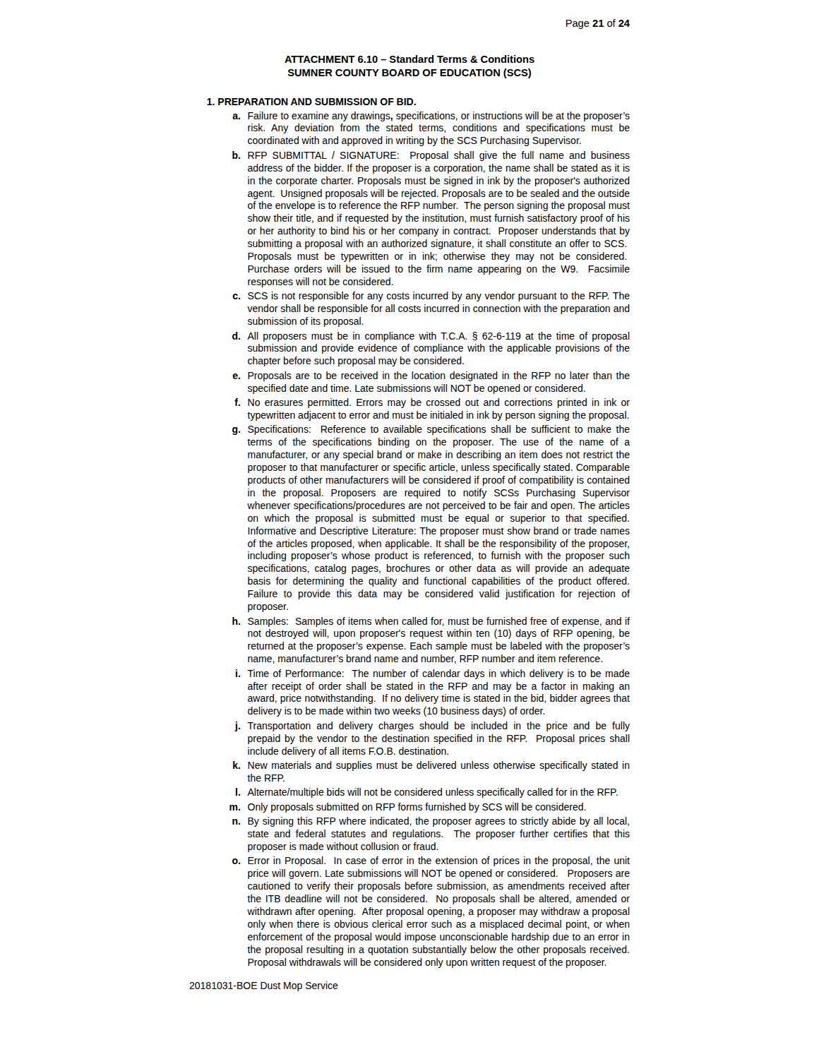Page 21 of 24
ATTACHMENT 6.10 – Standard Terms & Conditions SUMNER COUNTY BOARD OF EDUCATION (SCS)
Preparation and Submission of Bid.
Failure to examine any drawings, specifications, or instructions will be at the proposer’s risk. Any deviation from the stated terms, conditions and specifications must be coordinated with and approved in writing by the SCS Purchasing Supervisor.
RFP SUBMITTAL / SIGNATURE: Proposal shall give the full name and business address of the bidder. If the proposer is a corporation, the name shall be stated as it is in the corporate charter. Proposals must be signed in ink by the proposer's authorized agent. Unsigned proposals will be rejected. Proposals are to be sealed and the outside of the envelope is to reference the RFP number. The person signing the proposal must show their title, and if requested by the institution, must furnish satisfactory proof of his or her authority to bind his or her company in contract. Proposer understands that by submitting a proposal with an authorized signature, it shall constitute an offer to SCS. Proposals must be typewritten or in ink; otherwise they may not be considered. Purchase orders will be issued to the firm name appearing on the W9. Facsimile responses will not be considered.
SCS is not responsible for any costs incurred by any vendor pursuant to the RFP. The vendor shall be responsible for all costs incurred in connection with the preparation and submission of its proposal.
All proposers must be in compliance with T.C.A. § 62-6-119 at the time of proposal submission and provide evidence of compliance with the applicable provisions of the chapter before such proposal may be considered.
Proposals are to be received in the location designated in the RFP no later than the specified date and time. Late submissions will NOT be opened or considered.
No erasures permitted. Errors may be crossed out and corrections printed in ink or typewritten adjacent to error and must be initialed in ink by person signing the proposal.
Specifications: Reference to available specifications shall be sufficient to make the terms of the specifications binding on the proposer. The use of the name of a manufacturer, or any special brand or make in describing an item does not restrict the proposer to that manufacturer or specific article, unless specifically stated. Comparable products of other manufacturers will be considered if proof of compatibility is contained in the proposal. Proposers are required to notify SCSs Purchasing Supervisor whenever specifications/procedures are not perceived to be fair and open. The articles on which the proposal is submitted must be equal or superior to that specified. Informative and Descriptive Literature: The proposer must show brand or trade names of the articles proposed, when applicable. It shall be the responsibility of the proposer, including proposer’s whose product is referenced, to furnish with the proposer such specifications, catalog pages, brochures or other data as will provide an adequate basis for determining the quality and functional capabilities of the product offered. Failure to provide this data may be considered valid justification for rejection of proposer.
Samples: Samples of items when called for, must be furnished free of expense, and if not destroyed will, upon proposer's request within ten (10) days of RFP opening, be returned at the proposer’s expense. Each sample must be labeled with the proposer’s name, manufacturer’s brand name and number, RFP number and item reference.
Time of Performance: The number of calendar days in which delivery is to be made after receipt of order shall be stated in the RFP and may be a factor in making an award, price notwithstanding. If no delivery time is stated in the bid, bidder agrees that delivery is to be made within two weeks (10 business days) of order.
Transportation and delivery charges should be included in the price and be fully prepaid by the vendor to the destination specified in the RFP. Proposal prices shall include delivery of all items F.O.B. destination.
New materials and supplies must be delivered unless otherwise specifically stated in the RFP.
Alternate/multiple bids will not be considered unless specifically called for in the RFP.
Only proposals submitted on RFP forms furnished by SCS will be considered.
By signing this RFP where indicated, the proposer agrees to strictly abide by all local, state and federal statutes and regulations. The proposer further certifies that this proposer is made without collusion or fraud.
Error in Proposal. In case of error in the extension of prices in the proposal, the unit price will govern. Late submissions will NOT be opened or considered. Proposers are cautioned to verify their proposals before submission, as amendments received after the ITB deadline will not be considered. No proposals shall be altered, amended or withdrawn after opening. After proposal opening, a proposer may withdraw a proposal only when there is obvious clerical error such as a misplaced decimal point, or when enforcement of the proposal would impose unconscionable hardship due to an error in the proposal resulting in a quotation substantially below the other proposals received. Proposal withdrawals will be considered only upon written request of the proposer.
20181031-BOE Dust Mop Service